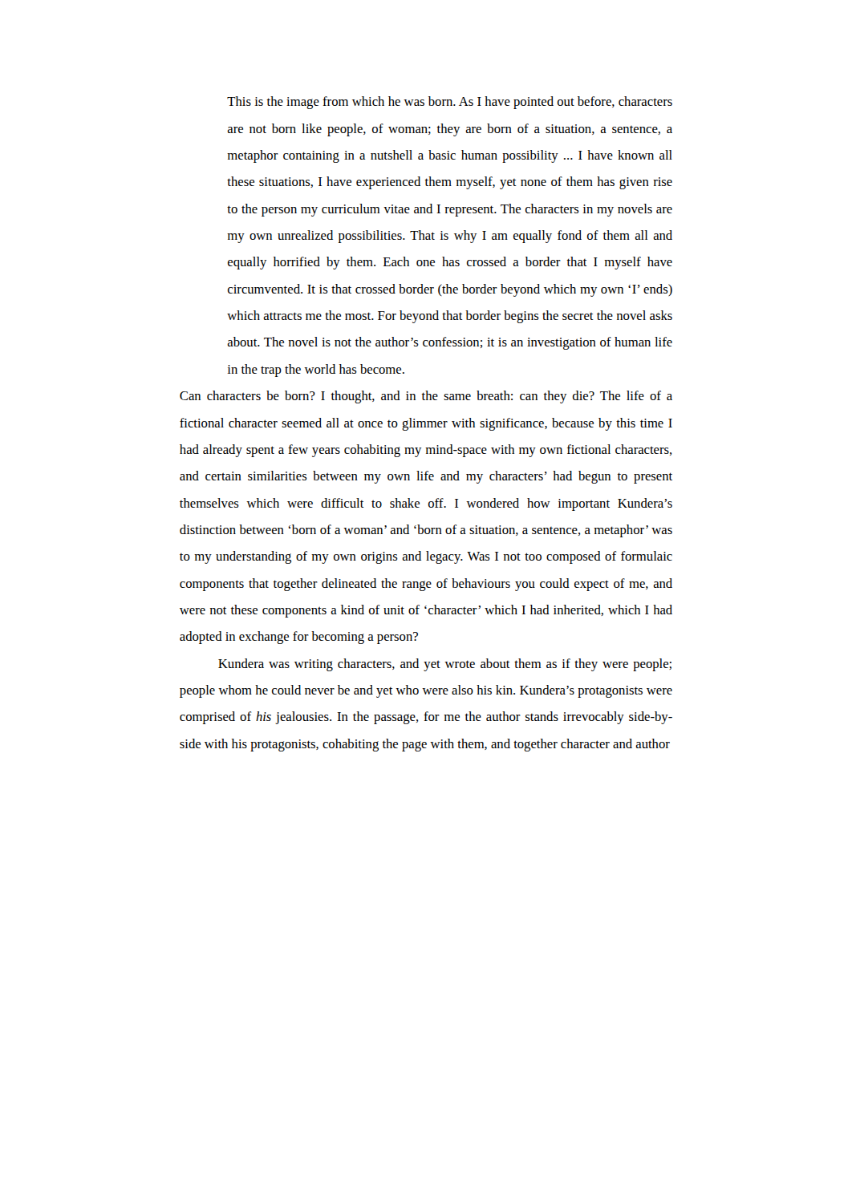This is the image from which he was born. As I have pointed out before, characters are not born like people, of woman; they are born of a situation, a sentence, a metaphor containing in a nutshell a basic human possibility ... I have known all these situations, I have experienced them myself, yet none of them has given rise to the person my curriculum vitae and I represent. The characters in my novels are my own unrealized possibilities. That is why I am equally fond of them all and equally horrified by them. Each one has crossed a border that I myself have circumvented. It is that crossed border (the border beyond which my own ‘I’ ends) which attracts me the most. For beyond that border begins the secret the novel asks about. The novel is not the author’s confession; it is an investigation of human life in the trap the world has become.
Can characters be born? I thought, and in the same breath: can they die? The life of a fictional character seemed all at once to glimmer with significance, because by this time I had already spent a few years cohabiting my mind-space with my own fictional characters, and certain similarities between my own life and my characters’ had begun to present themselves which were difficult to shake off. I wondered how important Kundera’s distinction between ‘born of a woman’ and ‘born of a situation, a sentence, a metaphor’ was to my understanding of my own origins and legacy. Was I not too composed of formulaic components that together delineated the range of behaviours you could expect of me, and were not these components a kind of unit of ‘character’ which I had inherited, which I had adopted in exchange for becoming a person?
Kundera was writing characters, and yet wrote about them as if they were people; people whom he could never be and yet who were also his kin. Kundera’s protagonists were comprised of his jealousies. In the passage, for me the author stands irrevocably side-by-side with his protagonists, cohabiting the page with them, and together character and author